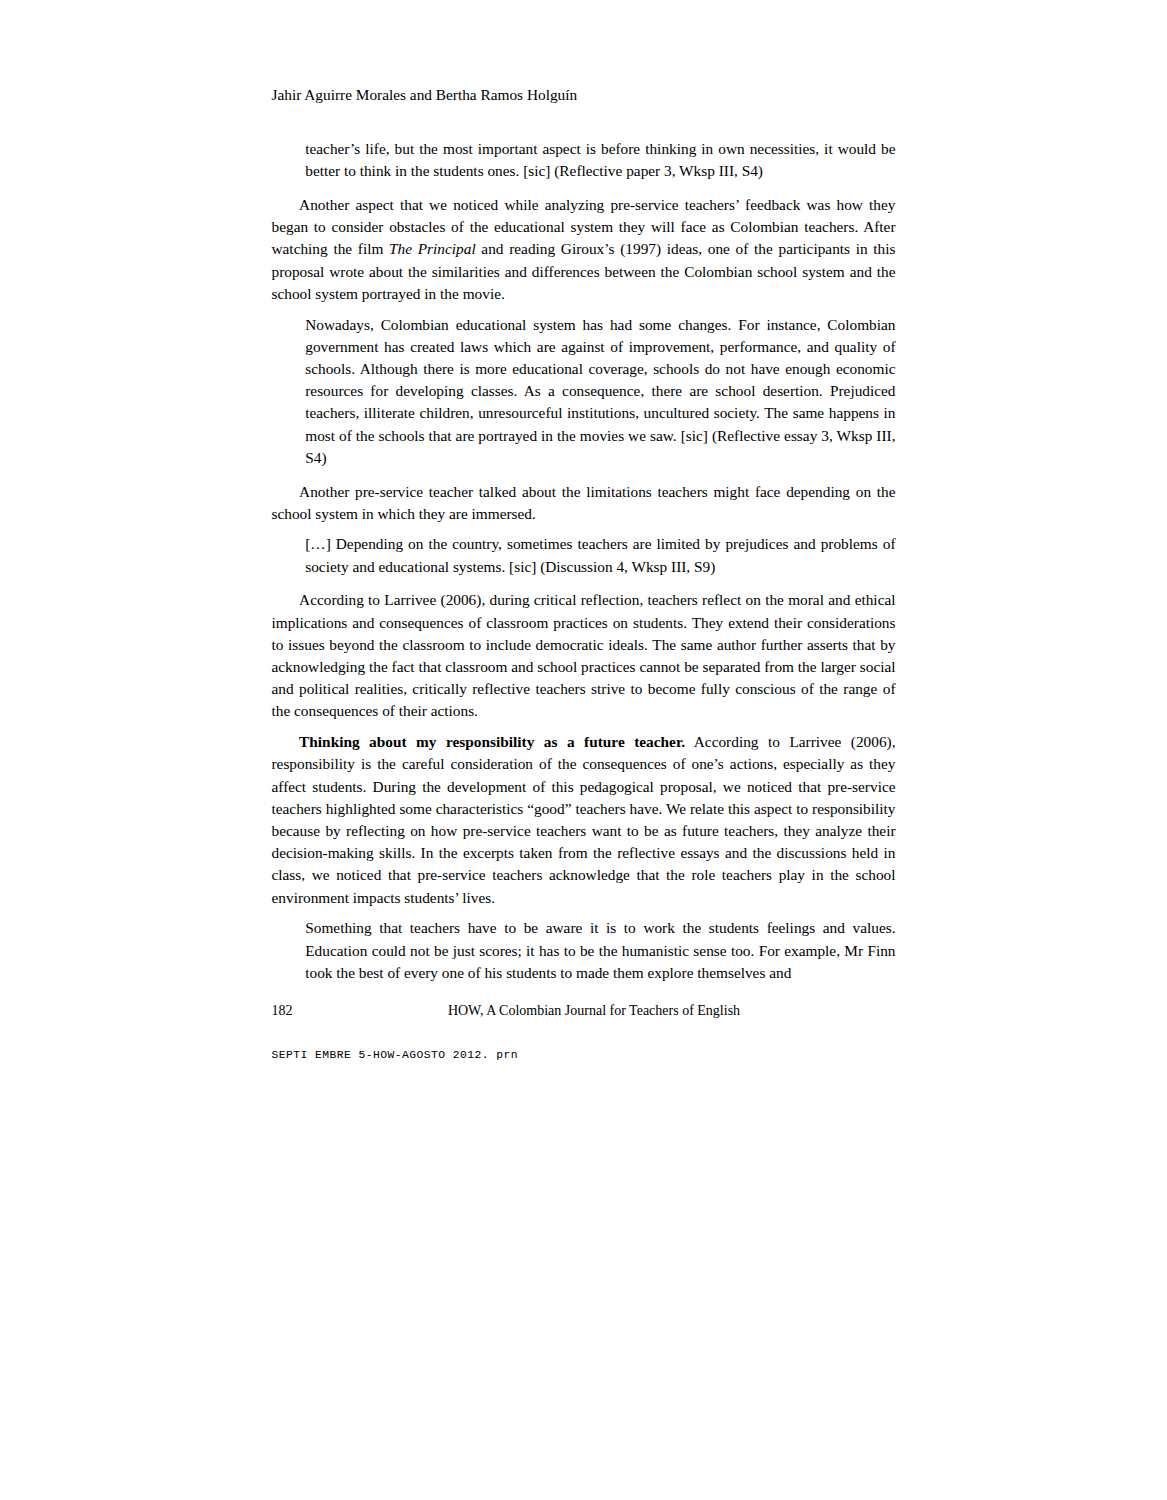Jahir Aguirre Morales and Bertha Ramos Holguín
teacher’s life, but the most important aspect is before thinking in own necessities, it would be better to think in the students ones. [sic] (Reflective paper 3, Wksp III, S4)
Another aspect that we noticed while analyzing pre-service teachers’ feedback was how they began to consider obstacles of the educational system they will face as Colombian teachers. After watching the film The Principal and reading Giroux’s (1997) ideas, one of the participants in this proposal wrote about the similarities and differences between the Colombian school system and the school system portrayed in the movie.
Nowadays, Colombian educational system has had some changes. For instance, Colombian government has created laws which are against of improvement, performance, and quality of schools. Although there is more educational coverage, schools do not have enough economic resources for developing classes. As a consequence, there are school desertion. Prejudiced teachers, illiterate children, unresourceful institutions, uncultured society. The same happens in most of the schools that are portrayed in the movies we saw. [sic] (Reflective essay 3, Wksp III, S4)
Another pre-service teacher talked about the limitations teachers might face depending on the school system in which they are immersed.
[…] Depending on the country, sometimes teachers are limited by prejudices and problems of society and educational systems. [sic] (Discussion 4, Wksp III, S9)
According to Larrivee (2006), during critical reflection, teachers reflect on the moral and ethical implications and consequences of classroom practices on students. They extend their considerations to issues beyond the classroom to include democratic ideals. The same author further asserts that by acknowledging the fact that classroom and school practices cannot be separated from the larger social and political realities, critically reflective teachers strive to become fully conscious of the range of the consequences of their actions.
Thinking about my responsibility as a future teacher. According to Larrivee (2006), responsibility is the careful consideration of the consequences of one’s actions, especially as they affect students. During the development of this pedagogical proposal, we noticed that pre-service teachers highlighted some characteristics “good” teachers have. We relate this aspect to responsibility because by reflecting on how pre-service teachers want to be as future teachers, they analyze their decision-making skills. In the excerpts taken from the reflective essays and the discussions held in class, we noticed that pre-service teachers acknowledge that the role teachers play in the school environment impacts students’ lives.
Something that teachers have to be aware it is to work the students feelings and values. Education could not be just scores; it has to be the humanistic sense too. For example, Mr Finn took the best of every one of his students to made them explore themselves and
182
HOW, A Colombian Journal for Teachers of English
SEPTI EMBRE 5-HOW-AGOSTO 2012. prn